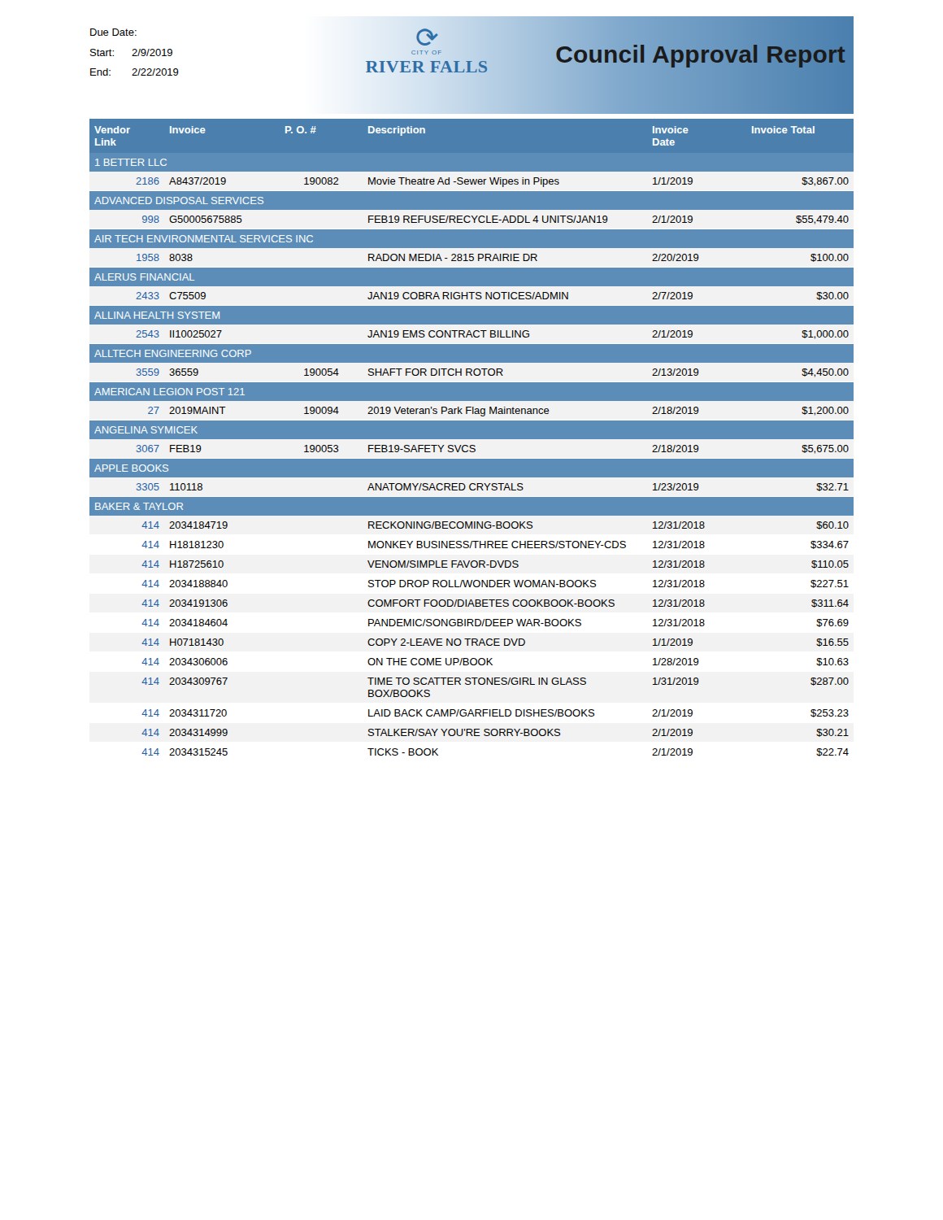Due Date:
Start: 2/9/2019
End: 2/22/2019
⟳
CITY OF
RIVER FALLS
Council Approval Report
| Vendor Link | Invoice | P. O. # | Description | Invoice Date | Invoice Total |
| --- | --- | --- | --- | --- | --- |
| 1 BETTER LLC |
| 2186 | A8437/2019 | 190082 | Movie Theatre Ad -Sewer Wipes in Pipes | 1/1/2019 | $3,867.00 |
| ADVANCED DISPOSAL SERVICES |
| 998 | G50005675885 | | FEB19 REFUSE/RECYCLE-ADDL 4 UNITS/JAN19 | 2/1/2019 | $55,479.40 |
| AIR TECH ENVIRONMENTAL SERVICES INC |
| 1958 | 8038 | | RADON MEDIA - 2815 PRAIRIE DR | 2/20/2019 | $100.00 |
| ALERUS FINANCIAL |
| 2433 | C75509 | | JAN19 COBRA RIGHTS NOTICES/ADMIN | 2/7/2019 | $30.00 |
| ALLINA HEALTH SYSTEM |
| 2543 | II10025027 | | JAN19 EMS CONTRACT BILLING | 2/1/2019 | $1,000.00 |
| ALLTECH ENGINEERING CORP |
| 3559 | 36559 | 190054 | SHAFT FOR DITCH ROTOR | 2/13/2019 | $4,450.00 |
| AMERICAN LEGION POST 121 |
| 27 | 2019MAINT | 190094 | 2019 Veteran's Park Flag Maintenance | 2/18/2019 | $1,200.00 |
| ANGELINA SYMICEK |
| 3067 | FEB19 | 190053 | FEB19-SAFETY SVCS | 2/18/2019 | $5,675.00 |
| APPLE BOOKS |
| 3305 | 110118 | | ANATOMY/SACRED CRYSTALS | 1/23/2019 | $32.71 |
| BAKER & TAYLOR |
| 414 | 2034184719 | | RECKONING/BECOMING-BOOKS | 12/31/2018 | $60.10 |
| 414 | H18181230 | | MONKEY BUSINESS/THREE CHEERS/STONEY-CDS | 12/31/2018 | $334.67 |
| 414 | H18725610 | | VENOM/SIMPLE FAVOR-DVDS | 12/31/2018 | $110.05 |
| 414 | 2034188840 | | STOP DROP ROLL/WONDER WOMAN-BOOKS | 12/31/2018 | $227.51 |
| 414 | 2034191306 | | COMFORT FOOD/DIABETES COOKBOOK-BOOKS | 12/31/2018 | $311.64 |
| 414 | 2034184604 | | PANDEMIC/SONGBIRD/DEEP WAR-BOOKS | 12/31/2018 | $76.69 |
| 414 | H07181430 | | COPY 2-LEAVE NO TRACE DVD | 1/1/2019 | $16.55 |
| 414 | 2034306006 | | ON THE COME UP/BOOK | 1/28/2019 | $10.63 |
| 414 | 2034309767 | | TIME TO SCATTER STONES/GIRL IN GLASS BOX/BOOKS | 1/31/2019 | $287.00 |
| 414 | 2034311720 | | LAID BACK CAMP/GARFIELD DISHES/BOOKS | 2/1/2019 | $253.23 |
| 414 | 2034314999 | | STALKER/SAY YOU'RE SORRY-BOOKS | 2/1/2019 | $30.21 |
| 414 | 2034315245 | | TICKS - BOOK | 2/1/2019 | $22.74 |